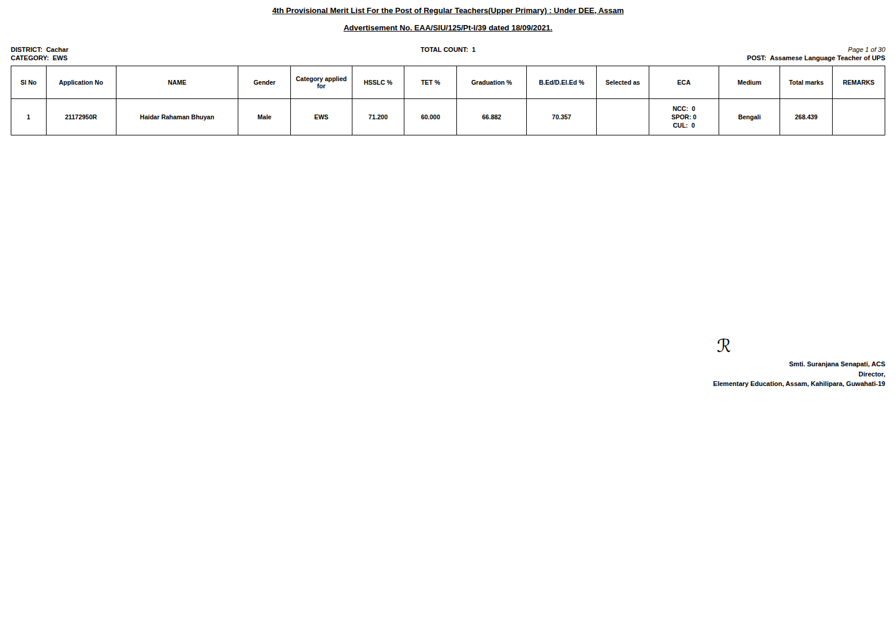4th Provisional Merit List For the Post of Regular Teachers(Upper Primary) : Under DEE, Assam
Advertisement No. EAA/SIU/125/Pt-I/39 dated 18/09/2021.
| DISTRICT: Cachar | TOTAL COUNT: 1 | Page 1 of 30 |
| CATEGORY: EWS | POST: Assamese Language Teacher of UPS |
| Sl No | Application No | NAME | Gender | Category applied for | HSSLC % | TET % | Graduation % | B.Ed/D.El.Ed % | Selected as | ECA | Medium | Total marks | REMARKS |
| --- | --- | --- | --- | --- | --- | --- | --- | --- | --- | --- | --- | --- | --- |
| 1 | 21172950R | Haidar Rahaman Bhuyan | Male | EWS | 71.200 | 60.000 | 66.882 | 70.357 | | NCC: 0 SPOR: 0 CUL: 0 | Bengali | 268.439 | |
ℛ
Smti. Suranjana Senapati, ACS
Director,
Elementary Education, Assam, Kahilipara, Guwahati-19